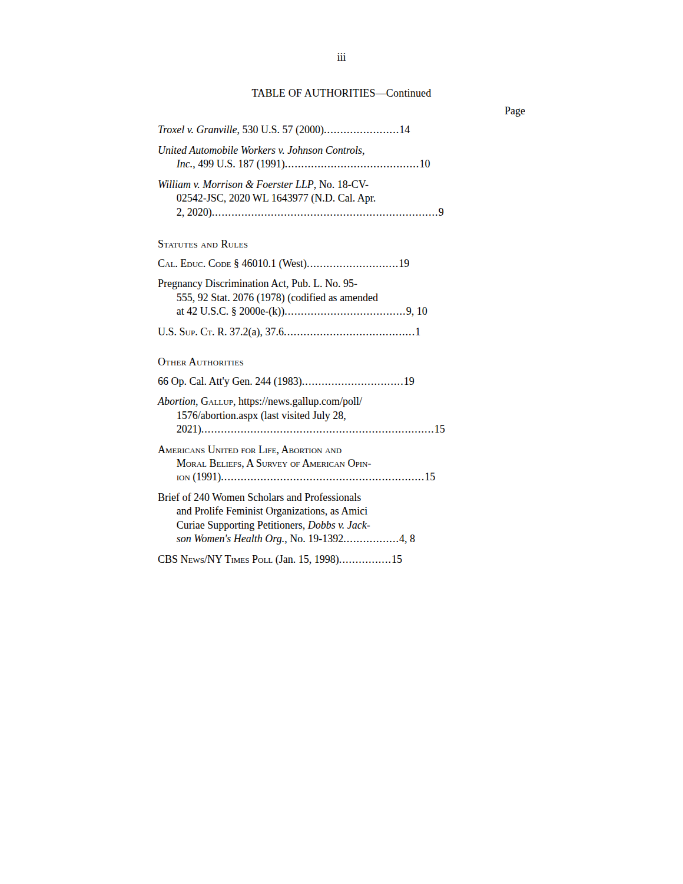iii
TABLE OF AUTHORITIES—Continued
Page
Troxel v. Granville, 530 U.S. 57 (2000)....................... 14
United Automobile Workers v. Johnson Controls,
Inc., 499 U.S. 187 (1991)......................................... 10
William v. Morrison & Foerster LLP, No. 18-CV-
02542-JSC, 2020 WL 1643977 (N.D. Cal. Apr.
2, 2020)..................................................................... 9
Statutes and Rules
Cal. Educ. Code § 46010.1 (West)............................ 19
Pregnancy Discrimination Act, Pub. L. No. 95-
555, 92 Stat. 2076 (1978) (codified as amended
at 42 U.S.C. § 2000e-(k))..................................... 9, 10
U.S. Sup. Ct. R. 37.2(a), 37.6........................................ 1
Other Authorities
66 Op. Cal. Att'y Gen. 244 (1983)............................... 19
Abortion, Gallup, https://news.gallup.com/poll/
1576/abortion.aspx (last visited July 28,
2021)....................................................................... 15
Americans United for Life, Abortion and
Moral Beliefs, A Survey of American Opin-
ion (1991).............................................................. 15
Brief of 240 Women Scholars and Professionals
and Prolife Feminist Organizations, as Amici
Curiae Supporting Petitioners, Dobbs v. Jack-
son Women's Health Org., No. 19-1392................. 4, 8
CBS News/NY Times Poll (Jan. 15, 1998)................ 15